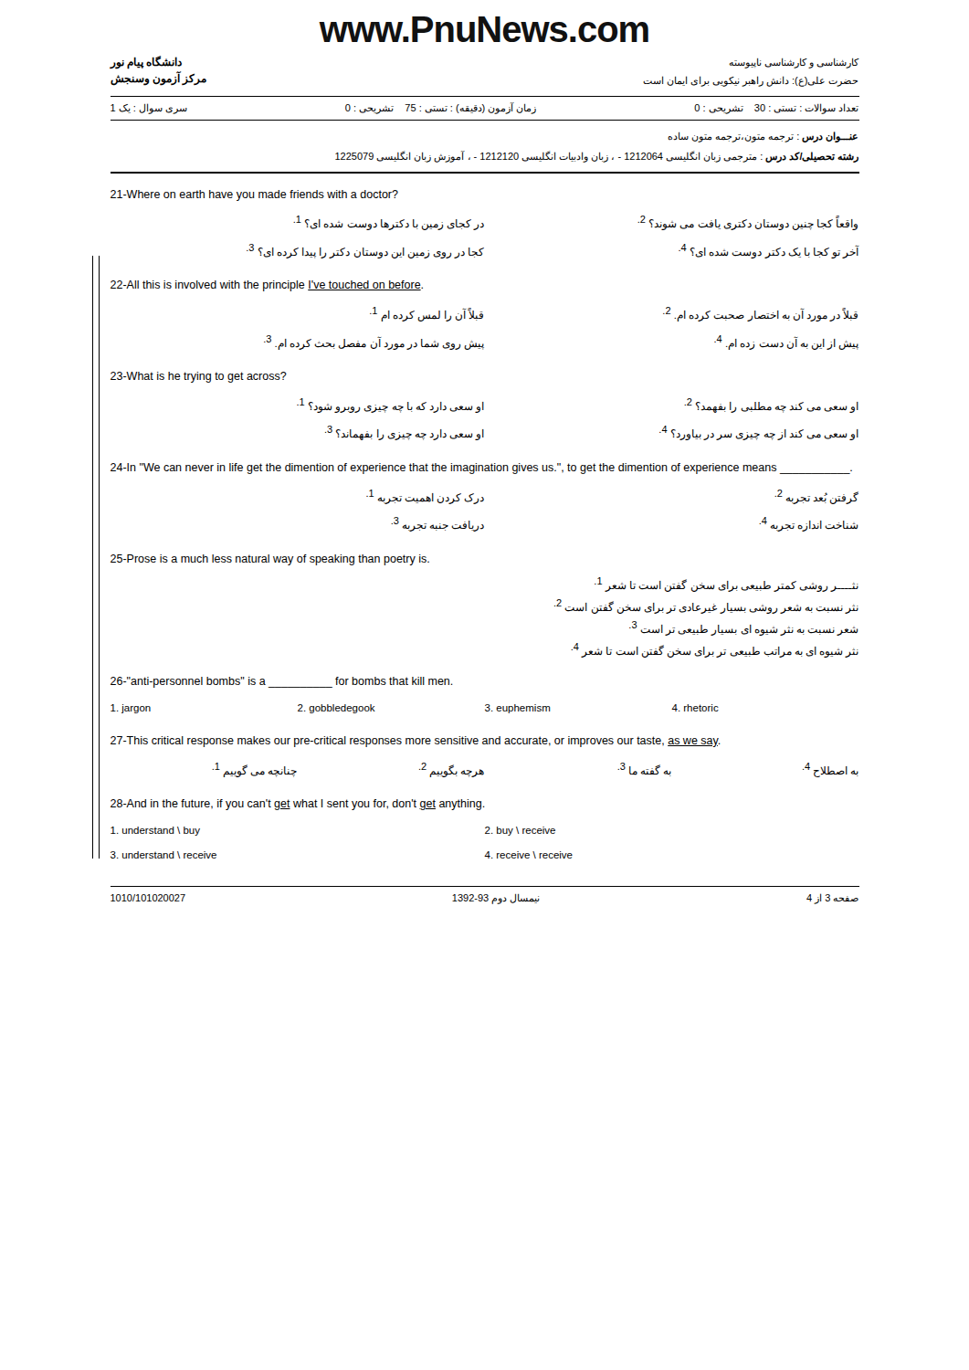www.PnuNews.com
کارشناسی و کارشناسی ناپیوسته
حضرت علی(ع): دانش راهبر نیکویی برای ایمان است
دانشگاه پیام نور
مرکز آزمون وسنجش
تعداد سوالات : تستی : 30 تشریحی : 0
زمان آزمون (دقیقه) : تستی : 75 تشریحی : 0
سری سوال : یک 1
عنـــوان درس : ترجمه متون،ترجمه متون ساده
رشته تحصیلی/کد درس : مترجمی زبان انگلیسی 1212064 - ، زبان وادبیات انگلیسی 1212120 - ، آموزش زبان انگلیسی 1225079
21-Where on earth have you made friends with a doctor?
واقعاً کجا چنین دوستان دکتری یافت می شوند؟ 2.
در کجای زمین با دکترها دوست شده ای؟ 1.
آخر تو کجا با یک دکتر دوست شده ای؟ 4.
کجا در روی زمین این دوستان دکتر را پیدا کرده ای؟ 3.
22-All this is involved with the principle I've touched on before.
قبلاً در مورد آن به اختصار صحبت کرده ام. 2.
قبلاً آن را لمس کرده ام 1.
پیش از این به آن دست زده ام. 4.
پیش روی شما در مورد آن مفصل بحث کرده ام. 3.
23-What is he trying to get across?
او سعی می کند چه مطلبی را بفهمد؟ 2.
او سعی دارد که با چه چیزی روبرو شود؟ 1.
او سعی می کند از چه چیزی سر در بیاورد؟ 4.
او سعی دارد چه چیزی را بفهماند؟ 3.
24-In "We can never in life get the dimention of experience that the imagination gives us.", to get the dimention of experience means ___________.
گرفتن بُعد تجربه 2.
درک کردن اهمیت تجربه 1.
شناخت اندازه تجربه 4.
دریافت جنبه تجربه 3.
25-Prose is a much less natural way of speaking than poetry is.
نثــــر روشی کمتر طبیعی برای سخن گفتن است تا شعر 1.
نثر نسبت به شعر روشی بسیار غیرعادی تر برای سخن گفتن است 2.
شعر نسبت به نثر شیوه ای بسیار طبیعی تر است 3.
نثر شیوه ای به مراتب طبیعی تر برای سخن گفتن است تا شعر 4.
26-"anti-personnel bombs" is a __________ for bombs that kill men.
1. jargon
2. gobbledegook
3. euphemism
4. rhetoric
27-This critical response makes our pre-critical responses more sensitive and accurate, or improves our taste, as we say.
به اصطلاح 4.
به گفته ما 3.
هرچه بگوییم 2.
چنانچه می گوییم 1.
28-And in the future, if you can't get what I sent you for, don't get anything.
1. understand \ buy
2. buy \ receive
3. understand \ receive
4. receive \ receive
صفحه 3 از 4
نیمسال دوم 93-1392
1010/101020027